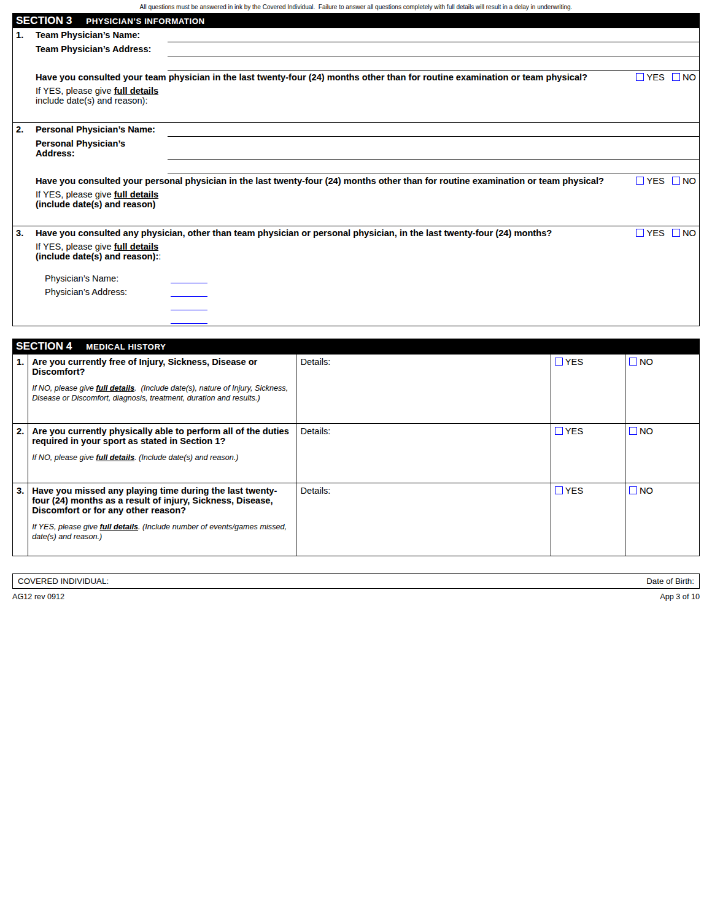All questions must be answered in ink by the Covered Individual. Failure to answer all questions completely with full details will result in a delay in underwriting.
SECTION 3 PHYSICIAN’S INFORMATION
| 1. | Team Physician’s Name: | |
| | Team Physician’s Address: | |
| | Have you consulted your team physician in the last twenty-four (24) months other than for routine examination or team physical? | YES NO |
| | If YES, please give full details include date(s) and reason): |
| 2. | Personal Physician’s Name: | |
| | Personal Physician’s Address: | |
| | Have you consulted your personal physician in the last twenty-four (24) months other than for routine examination or team physical? | YES NO |
| | If YES, please give full details (include date(s) and reason) |
| 3. | Have you consulted any physician, other than team physician or personal physician, in the last twenty-four (24) months? | YES NO |
| | If YES, please give full details (include date(s) and reason): : |
| | Physician’s Name: | |
| | Physician’s Address: | |
SECTION 4 MEDICAL HISTORY
| 1. | Are you currently free of Injury, Sickness, Disease or Discomfort? If NO, please give full details . (Include date(s), nature of Injury, Sickness, Disease or Discomfort, diagnosis, treatment, duration and results.) | Details: | YES | NO |
| 2. | Are you currently physically able to perform all of the duties required in your sport as stated in Section 1? If NO, please give full details . (Include date(s) and reason.) | Details: | YES | NO |
| 3. | Have you missed any playing time during the last twenty-four (24) months as a result of injury, Sickness, Disease, Discomfort or for any other reason? If YES, please give full details . (Include number of events/games missed, date(s) and reason.) | Details: | YES | NO |
COVERED INDIVIDUAL: Date of Birth:
AG12 rev 0912 App 3 of 10